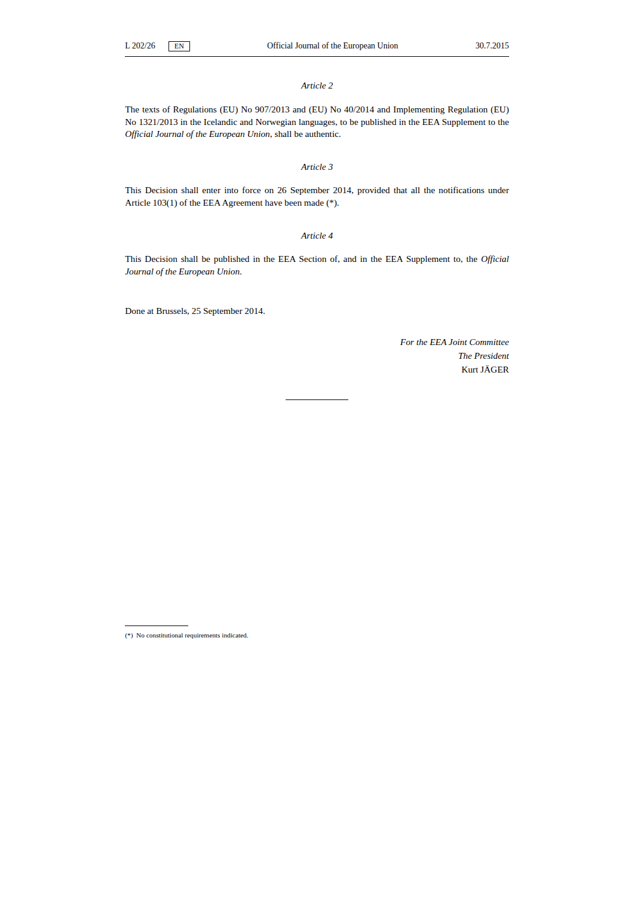L 202/26 EN
Official Journal of the European Union
30.7.2015
Article 2
The texts of Regulations (EU) No 907/2013 and (EU) No 40/2014 and Implementing Regulation (EU) No 1321/2013 in the Icelandic and Norwegian languages, to be published in the EEA Supplement to the Official Journal of the European Union, shall be authentic.
Article 3
This Decision shall enter into force on 26 September 2014, provided that all the notifications under Article 103(1) of the EEA Agreement have been made (*).
Article 4
This Decision shall be published in the EEA Section of, and in the EEA Supplement to, the Official Journal of the European Union.
Done at Brussels, 25 September 2014.
For the EEA Joint Committee
The President
Kurt JÄGER
(*) No constitutional requirements indicated.